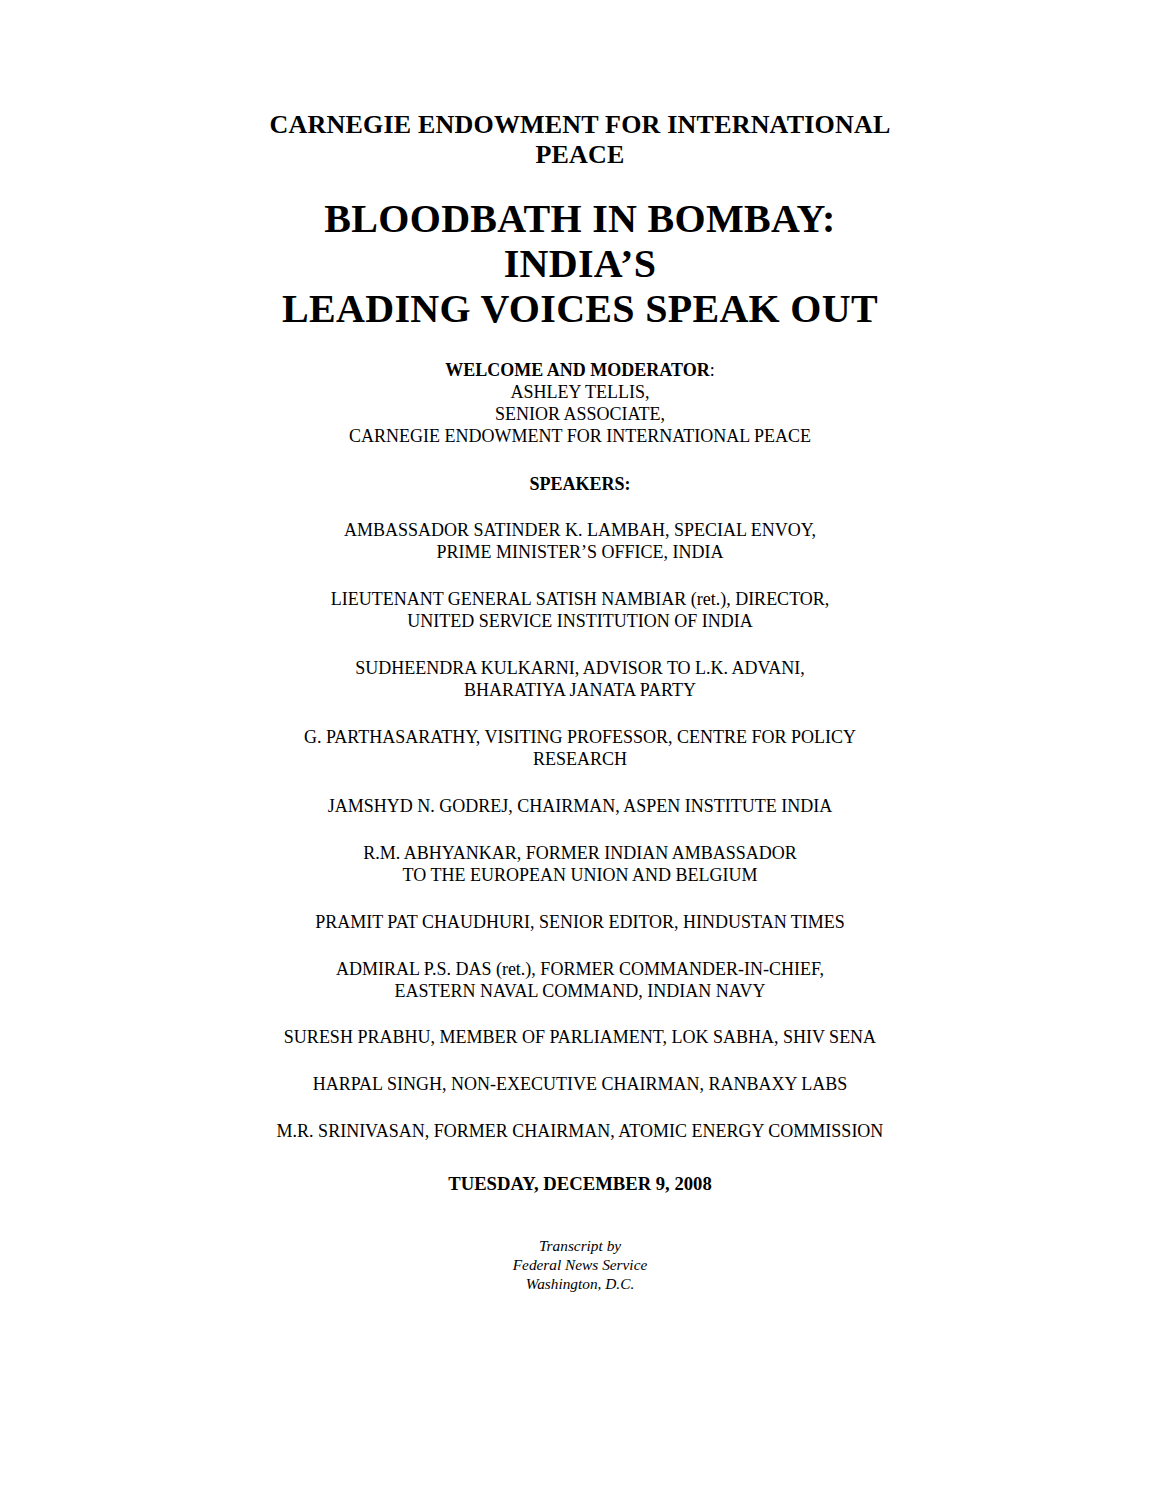CARNEGIE ENDOWMENT FOR INTERNATIONAL PEACE
BLOODBATH IN BOMBAY: INDIA’S
LEADING VOICES SPEAK OUT
WELCOME AND MODERATOR:
ASHLEY TELLIS,
SENIOR ASSOCIATE,
CARNEGIE ENDOWMENT FOR INTERNATIONAL PEACE
SPEAKERS:
AMBASSADOR SATINDER K. LAMBAH, SPECIAL ENVOY,
PRIME MINISTER’S OFFICE, INDIA
LIEUTENANT GENERAL SATISH NAMBIAR (ret.), DIRECTOR,
UNITED SERVICE INSTITUTION OF INDIA
SUDHEENDRA KULKARNI, ADVISOR TO L.K. ADVANI,
BHARATIYA JANATA PARTY
G. PARTHASARATHY, VISITING PROFESSOR, CENTRE FOR POLICY RESEARCH
JAMSHYD N. GODREJ, CHAIRMAN, ASPEN INSTITUTE INDIA
R.M. ABHYANKAR, FORMER INDIAN AMBASSADOR
TO THE EUROPEAN UNION AND BELGIUM
PRAMIT PAT CHAUDHURI, SENIOR EDITOR, HINDUSTAN TIMES
ADMIRAL P.S. DAS (ret.), FORMER COMMANDER-IN-CHIEF,
EASTERN NAVAL COMMAND, INDIAN NAVY
SURESH PRABHU, MEMBER OF PARLIAMENT, LOK SABHA, SHIV SENA
HARPAL SINGH, NON-EXECUTIVE CHAIRMAN, RANBAXY LABS
M.R. SRINIVASAN, FORMER CHAIRMAN, ATOMIC ENERGY COMMISSION
TUESDAY, DECEMBER 9, 2008
Transcript by
Federal News Service
Washington, D.C.